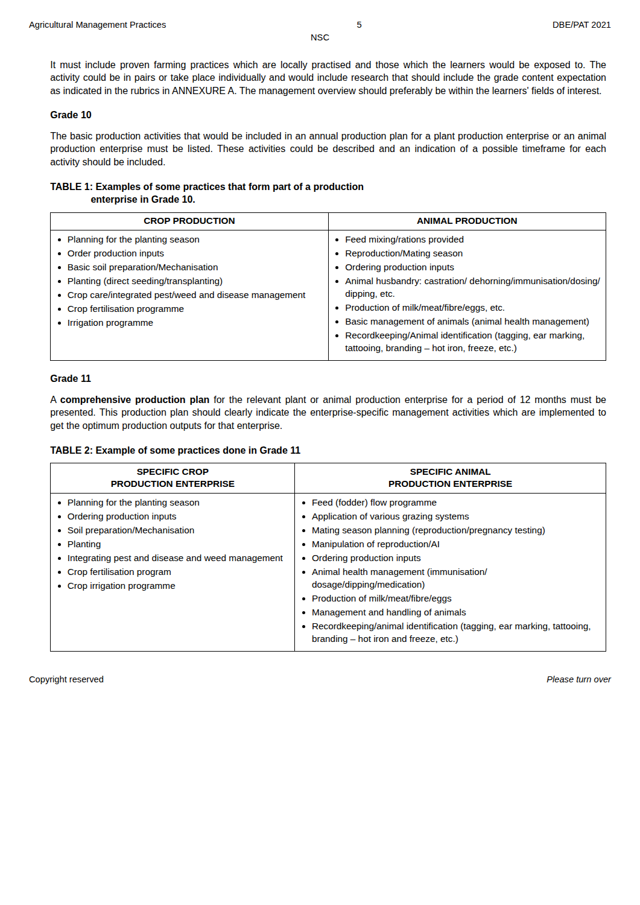Agricultural Management Practices
5
DBE/PAT 2021
NSC
It must include proven farming practices which are locally practised and those which the learners would be exposed to. The activity could be in pairs or take place individually and would include research that should include the grade content expectation as indicated in the rubrics in ANNEXURE A. The management overview should preferably be within the learners' fields of interest.
Grade 10
The basic production activities that would be included in an annual production plan for a plant production enterprise or an animal production enterprise must be listed. These activities could be described and an indication of a possible timeframe for each activity should be included.
TABLE 1: Examples of some practices that form part of a production enterprise in Grade 10.
| CROP PRODUCTION | ANIMAL PRODUCTION |
| --- | --- |
| Planning for the planting season Order production inputs Basic soil preparation/Mechanisation Planting (direct seeding/transplanting) Crop care/integrated pest/weed and disease management Crop fertilisation programme Irrigation programme | Feed mixing/rations provided Reproduction/Mating season Ordering production inputs Animal husbandry: castration/ dehorning/immunisation/dosing/ dipping, etc. Production of milk/meat/fibre/eggs, etc. Basic management of animals (animal health management) Recordkeeping/Animal identification (tagging, ear marking, tattooing, branding – hot iron, freeze, etc.) |
Grade 11
A comprehensive production plan for the relevant plant or animal production enterprise for a period of 12 months must be presented. This production plan should clearly indicate the enterprise-specific management activities which are implemented to get the optimum production outputs for that enterprise.
TABLE 2: Example of some practices done in Grade 11
| SPECIFIC CROP PRODUCTION ENTERPRISE | SPECIFIC ANIMAL PRODUCTION ENTERPRISE |
| --- | --- |
| Planning for the planting season Ordering production inputs Soil preparation/Mechanisation Planting Integrating pest and disease and weed management Crop fertilisation program Crop irrigation programme | Feed (fodder) flow programme Application of various grazing systems Mating season planning (reproduction/pregnancy testing) Manipulation of reproduction/AI Ordering production inputs Animal health management (immunisation/ dosage/dipping/medication) Production of milk/meat/fibre/eggs Management and handling of animals Recordkeeping/animal identification (tagging, ear marking, tattooing, branding – hot iron and freeze, etc.) |
Copyright reserved
Please turn over